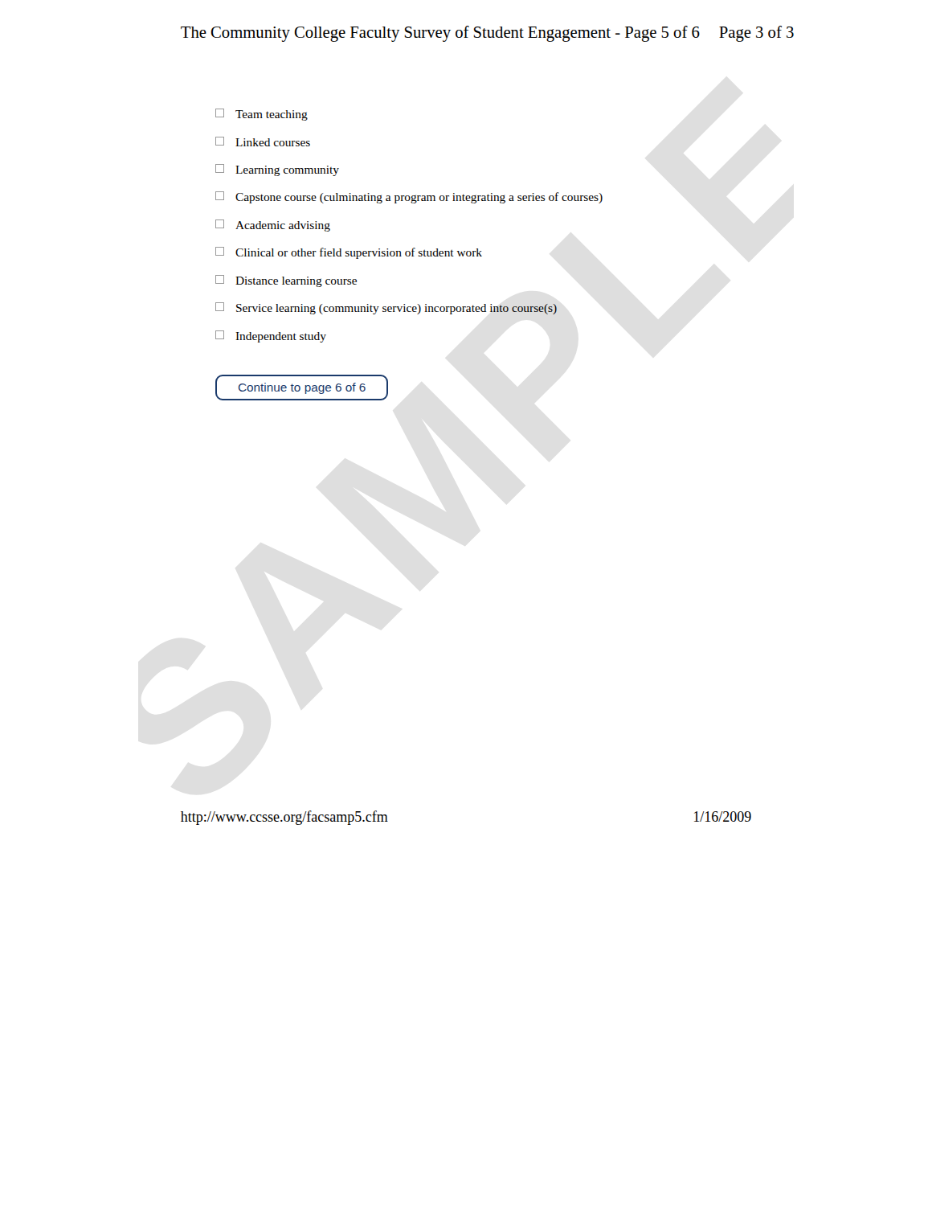SAMPLE
The Community College Faculty Survey of Student Engagement - Page 5 of 6
Page 3 of 3
Team teaching
Linked courses
Learning community
Capstone course (culminating a program or integrating a series of courses)
Academic advising
Clinical or other field supervision of student work
Distance learning course
Service learning (community service) incorporated into course(s)
Independent study
Continue to page 6 of 6
http://www.ccsse.org/facsamp5.cfm
1/16/2009